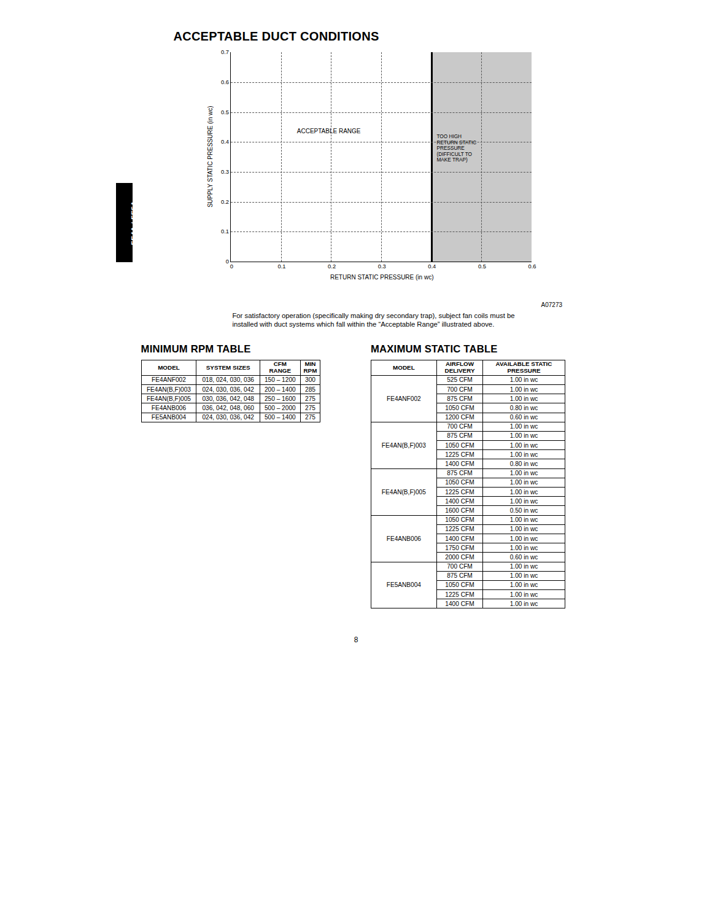FE4A / FE5A
ACCEPTABLE DUCT CONDITIONS
SUPPLY STATIC PRESSURE (in wc)
0.7 0.6 0.5 0.4 0.3 0.2 0.1 0
ACCEPTABLE RANGE
TOO HIGH
RETURN STATIC
PRESSURE
(DIFFICULT TO
MAKE TRAP)
0 0.1 0.2 0.3 0.4 0.5 0.6
RETURN STATIC PRESSURE (in wc)
A07273
For satisfactory operation (specifically making dry secondary trap), subject fan coils must be installed with duct systems which fall within the “Acceptable Range” illustrated above.
MINIMUM RPM TABLE
| MODEL | SYSTEM SIZES | CFM RANGE | MIN RPM |
| --- | --- | --- | --- |
| FE4ANF002 | 018, 024, 030, 036 | 150 – 1200 | 300 |
| FE4AN(B,F)003 | 024, 030, 036, 042 | 200 – 1400 | 285 |
| FE4AN(B,F)005 | 030, 036, 042, 048 | 250 – 1600 | 275 |
| FE4ANB006 | 036, 042, 048, 060 | 500 – 2000 | 275 |
| FE5ANB004 | 024, 030, 036, 042 | 500 – 1400 | 275 |
MAXIMUM STATIC TABLE
| MODEL | AIRFLOW DELIVERY | AVAILABLE STATIC PRESSURE |
| --- | --- | --- |
| FE4ANF002 | 525 CFM | 1.00 in wc |
| 700 CFM | 1.00 in wc |
| 875 CFM | 1.00 in wc |
| 1050 CFM | 0.80 in wc |
| 1200 CFM | 0.60 in wc |
| FE4AN(B,F)003 | 700 CFM | 1.00 in wc |
| 875 CFM | 1.00 in wc |
| 1050 CFM | 1.00 in wc |
| 1225 CFM | 1.00 in wc |
| 1400 CFM | 0.80 in wc |
| FE4AN(B,F)005 | 875 CFM | 1.00 in wc |
| 1050 CFM | 1.00 in wc |
| 1225 CFM | 1.00 in wc |
| 1400 CFM | 1.00 in wc |
| 1600 CFM | 0.50 in wc |
| FE4ANB006 | 1050 CFM | 1.00 in wc |
| 1225 CFM | 1.00 in wc |
| 1400 CFM | 1.00 in wc |
| 1750 CFM | 1.00 in wc |
| 2000 CFM | 0.60 in wc |
| FE5ANB004 | 700 CFM | 1.00 in wc |
| 875 CFM | 1.00 in wc |
| 1050 CFM | 1.00 in wc |
| 1225 CFM | 1.00 in wc |
| 1400 CFM | 1.00 in wc |
8